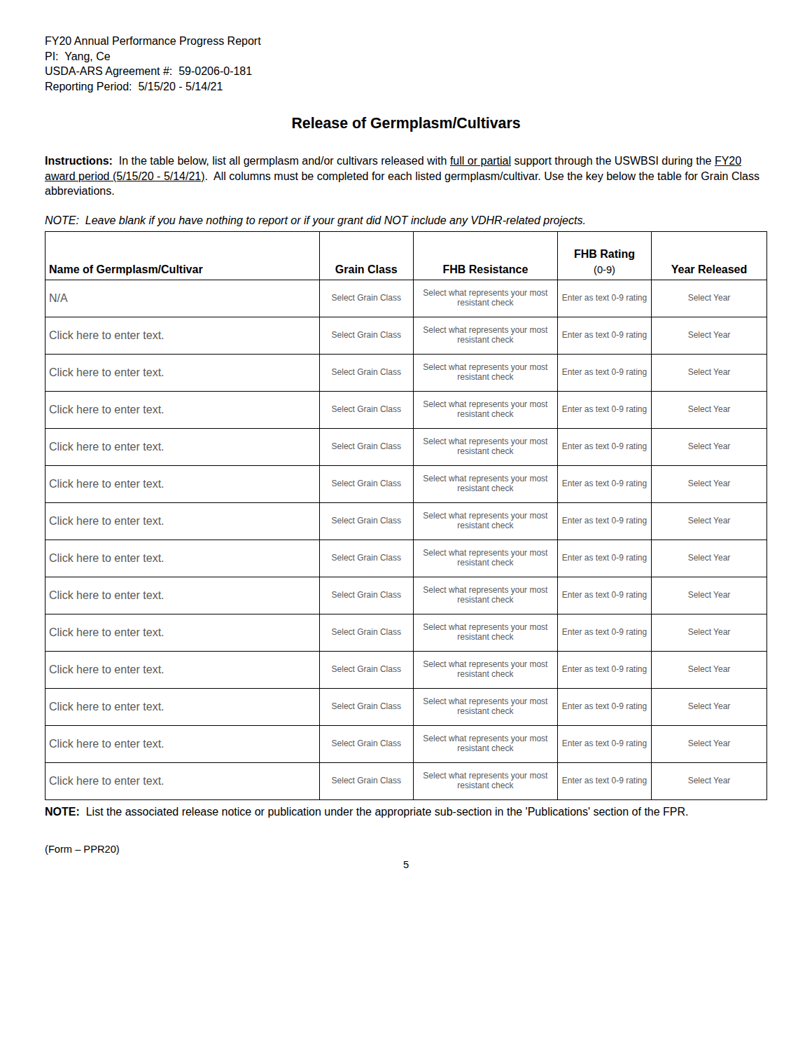FY20 Annual Performance Progress Report
PI: Yang, Ce
USDA-ARS Agreement #: 59-0206-0-181
Reporting Period: 5/15/20 - 5/14/21
Release of Germplasm/Cultivars
Instructions: In the table below, list all germplasm and/or cultivars released with full or partial support through the USWBSI during the FY20 award period (5/15/20 - 5/14/21). All columns must be completed for each listed germplasm/cultivar. Use the key below the table for Grain Class abbreviations.
NOTE: Leave blank if you have nothing to report or if your grant did NOT include any VDHR-related projects.
| Name of Germplasm/Cultivar | Grain Class | FHB Resistance | FHB Rating (0-9) | Year Released |
| --- | --- | --- | --- | --- |
| N/A | Select Grain Class | Select what represents your most resistant check | Enter as text 0-9 rating | Select Year |
| Click here to enter text. | Select Grain Class | Select what represents your most resistant check | Enter as text 0-9 rating | Select Year |
| Click here to enter text. | Select Grain Class | Select what represents your most resistant check | Enter as text 0-9 rating | Select Year |
| Click here to enter text. | Select Grain Class | Select what represents your most resistant check | Enter as text 0-9 rating | Select Year |
| Click here to enter text. | Select Grain Class | Select what represents your most resistant check | Enter as text 0-9 rating | Select Year |
| Click here to enter text. | Select Grain Class | Select what represents your most resistant check | Enter as text 0-9 rating | Select Year |
| Click here to enter text. | Select Grain Class | Select what represents your most resistant check | Enter as text 0-9 rating | Select Year |
| Click here to enter text. | Select Grain Class | Select what represents your most resistant check | Enter as text 0-9 rating | Select Year |
| Click here to enter text. | Select Grain Class | Select what represents your most resistant check | Enter as text 0-9 rating | Select Year |
| Click here to enter text. | Select Grain Class | Select what represents your most resistant check | Enter as text 0-9 rating | Select Year |
| Click here to enter text. | Select Grain Class | Select what represents your most resistant check | Enter as text 0-9 rating | Select Year |
| Click here to enter text. | Select Grain Class | Select what represents your most resistant check | Enter as text 0-9 rating | Select Year |
| Click here to enter text. | Select Grain Class | Select what represents your most resistant check | Enter as text 0-9 rating | Select Year |
| Click here to enter text. | Select Grain Class | Select what represents your most resistant check | Enter as text 0-9 rating | Select Year |
NOTE: List the associated release notice or publication under the appropriate sub-section in the 'Publications' section of the FPR.
(Form – PPR20)
5